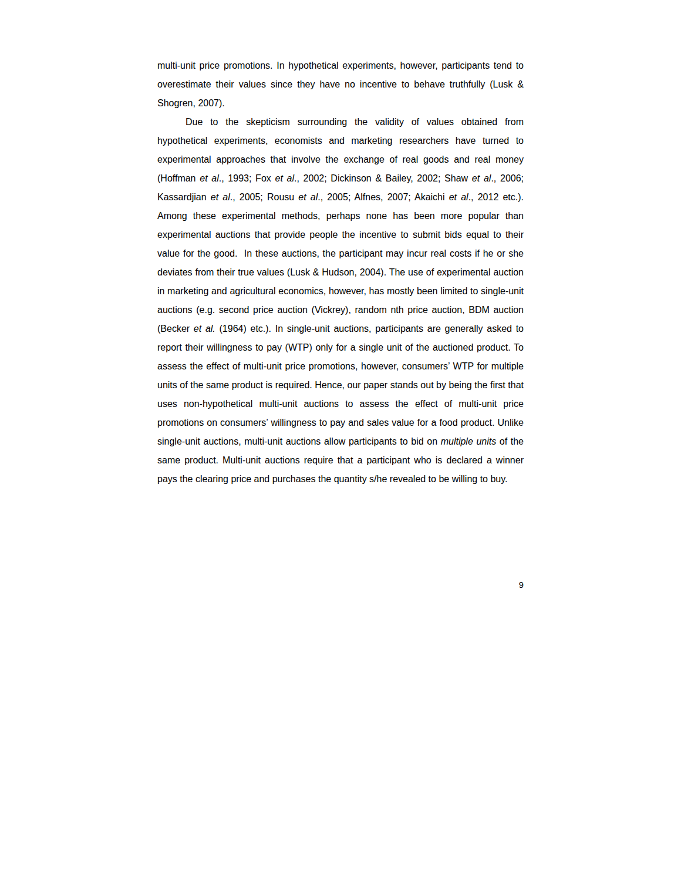multi-unit price promotions. In hypothetical experiments, however, participants tend to overestimate their values since they have no incentive to behave truthfully (Lusk & Shogren, 2007).
Due to the skepticism surrounding the validity of values obtained from hypothetical experiments, economists and marketing researchers have turned to experimental approaches that involve the exchange of real goods and real money (Hoffman et al., 1993; Fox et al., 2002; Dickinson & Bailey, 2002; Shaw et al., 2006; Kassardjian et al., 2005; Rousu et al., 2005; Alfnes, 2007; Akaichi et al., 2012 etc.). Among these experimental methods, perhaps none has been more popular than experimental auctions that provide people the incentive to submit bids equal to their value for the good. In these auctions, the participant may incur real costs if he or she deviates from their true values (Lusk & Hudson, 2004). The use of experimental auction in marketing and agricultural economics, however, has mostly been limited to single-unit auctions (e.g. second price auction (Vickrey), random nth price auction, BDM auction (Becker et al. (1964) etc.). In single-unit auctions, participants are generally asked to report their willingness to pay (WTP) only for a single unit of the auctioned product. To assess the effect of multi-unit price promotions, however, consumers’ WTP for multiple units of the same product is required. Hence, our paper stands out by being the first that uses non-hypothetical multi-unit auctions to assess the effect of multi-unit price promotions on consumers’ willingness to pay and sales value for a food product. Unlike single-unit auctions, multi-unit auctions allow participants to bid on multiple units of the same product. Multi-unit auctions require that a participant who is declared a winner pays the clearing price and purchases the quantity s/he revealed to be willing to buy.
9